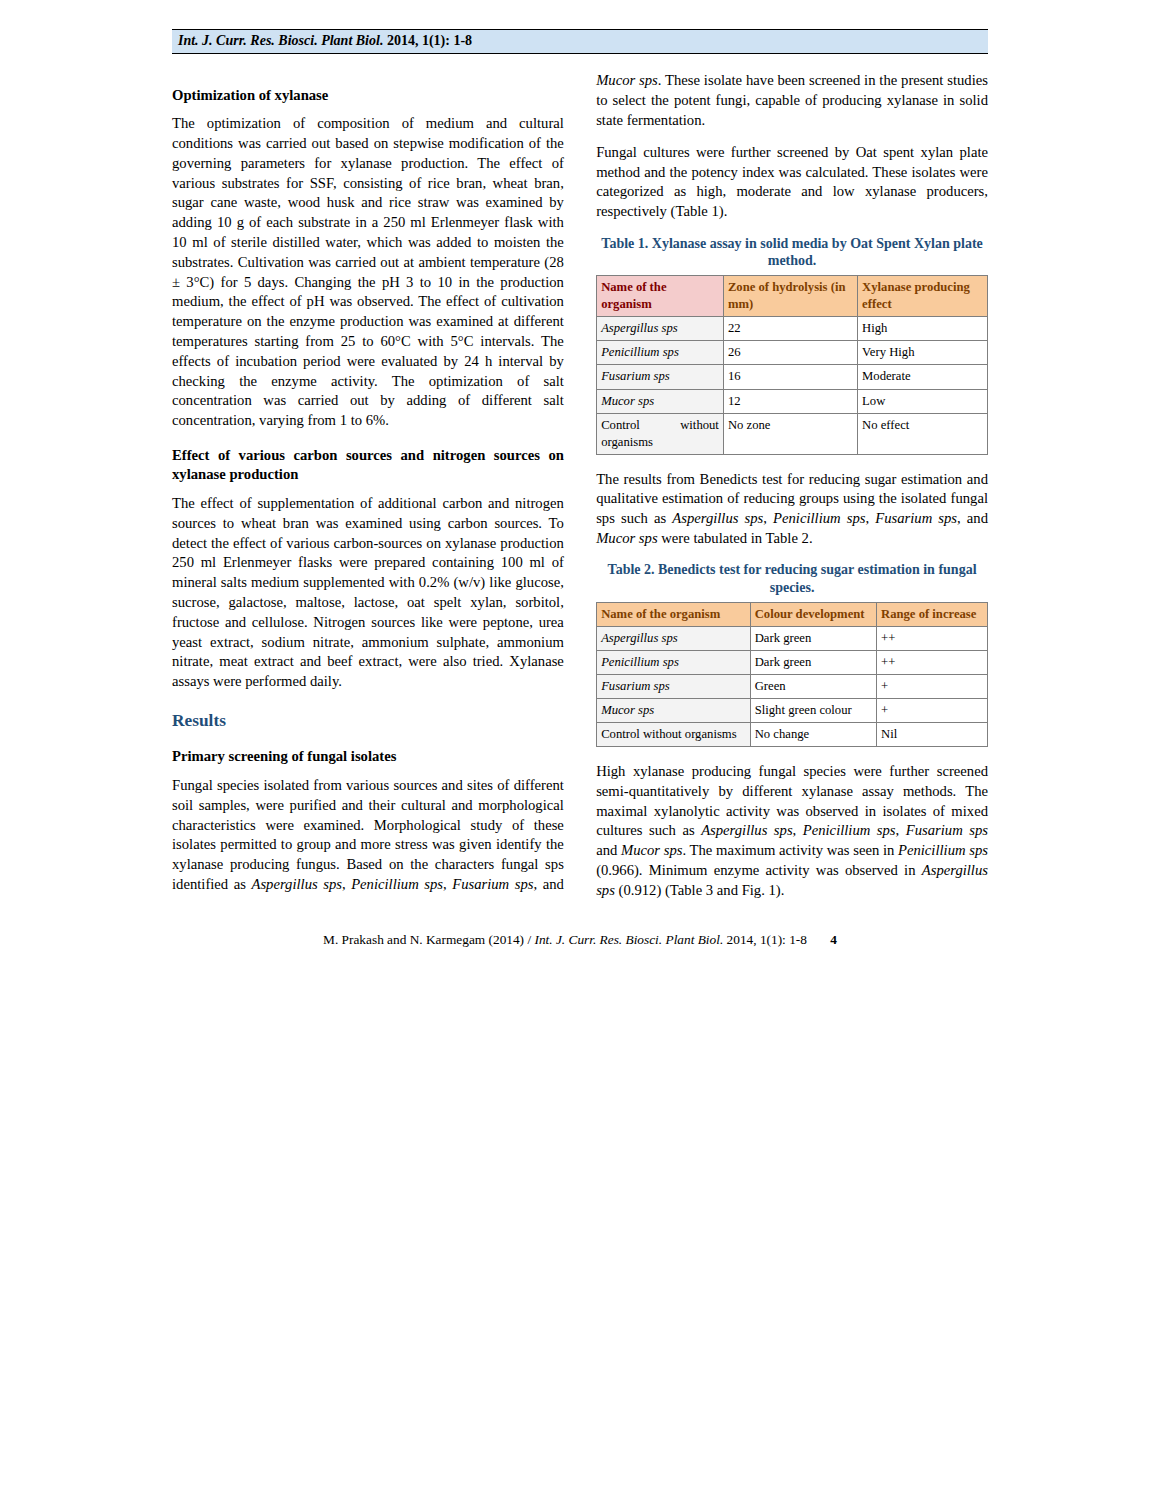Int. J. Curr. Res. Biosci. Plant Biol. 2014, 1(1): 1-8
Optimization of xylanase
The optimization of composition of medium and cultural conditions was carried out based on stepwise modification of the governing parameters for xylanase production. The effect of various substrates for SSF, consisting of rice bran, wheat bran, sugar cane waste, wood husk and rice straw was examined by adding 10 g of each substrate in a 250 ml Erlenmeyer flask with 10 ml of sterile distilled water, which was added to moisten the substrates. Cultivation was carried out at ambient temperature (28 ± 3°C) for 5 days. Changing the pH 3 to 10 in the production medium, the effect of pH was observed. The effect of cultivation temperature on the enzyme production was examined at different temperatures starting from 25 to 60°C with 5°C intervals. The effects of incubation period were evaluated by 24 h interval by checking the enzyme activity. The optimization of salt concentration was carried out by adding of different salt concentration, varying from 1 to 6%.
Effect of various carbon sources and nitrogen sources on xylanase production
The effect of supplementation of additional carbon and nitrogen sources to wheat bran was examined using carbon sources. To detect the effect of various carbon-sources on xylanase production 250 ml Erlenmeyer flasks were prepared containing 100 ml of mineral salts medium supplemented with 0.2% (w/v) like glucose, sucrose, galactose, maltose, lactose, oat spelt xylan, sorbitol, fructose and cellulose. Nitrogen sources like were peptone, urea yeast extract, sodium nitrate, ammonium sulphate, ammonium nitrate, meat extract and beef extract, were also tried. Xylanase assays were performed daily.
Results
Primary screening of fungal isolates
Fungal species isolated from various sources and sites of different soil samples, were purified and their cultural and morphological characteristics were examined. Morphological study of these isolates permitted to group and more stress was given identify the xylanase producing fungus. Based on the characters fungal sps identified as Aspergillus sps, Penicillium sps, Fusarium sps, and Mucor sps. These isolate have been screened in the present studies to select the potent fungi, capable of producing xylanase in solid state fermentation.
Fungal cultures were further screened by Oat spent xylan plate method and the potency index was calculated. These isolates were categorized as high, moderate and low xylanase producers, respectively (Table 1).
Table 1. Xylanase assay in solid media by Oat Spent Xylan plate method.
| Name of the organism | Zone of hydrolysis (in mm) | Xylanase producing effect |
| --- | --- | --- |
| Aspergillus sps | 22 | High |
| Penicillium sps | 26 | Very High |
| Fusarium sps | 16 | Moderate |
| Mucor sps | 12 | Low |
| Control without organisms | No zone | No effect |
The results from Benedicts test for reducing sugar estimation and qualitative estimation of reducing groups using the isolated fungal sps such as Aspergillus sps, Penicillium sps, Fusarium sps, and Mucor sps were tabulated in Table 2.
Table 2. Benedicts test for reducing sugar estimation in fungal species.
| Name of the organism | Colour development | Range of increase |
| --- | --- | --- |
| Aspergillus sps | Dark green | ++ |
| Penicillium sps | Dark green | ++ |
| Fusarium sps | Green | + |
| Mucor sps | Slight green colour | + |
| Control without organisms | No change | Nil |
High xylanase producing fungal species were further screened semi-quantitatively by different xylanase assay methods. The maximal xylanolytic activity was observed in isolates of mixed cultures such as Aspergillus sps, Penicillium sps, Fusarium sps and Mucor sps. The maximum activity was seen in Penicillium sps (0.966). Minimum enzyme activity was observed in Aspergillus sps (0.912) (Table 3 and Fig. 1).
M. Prakash and N. Karmegam (2014) / Int. J. Curr. Res. Biosci. Plant Biol. 2014, 1(1): 1-8 4